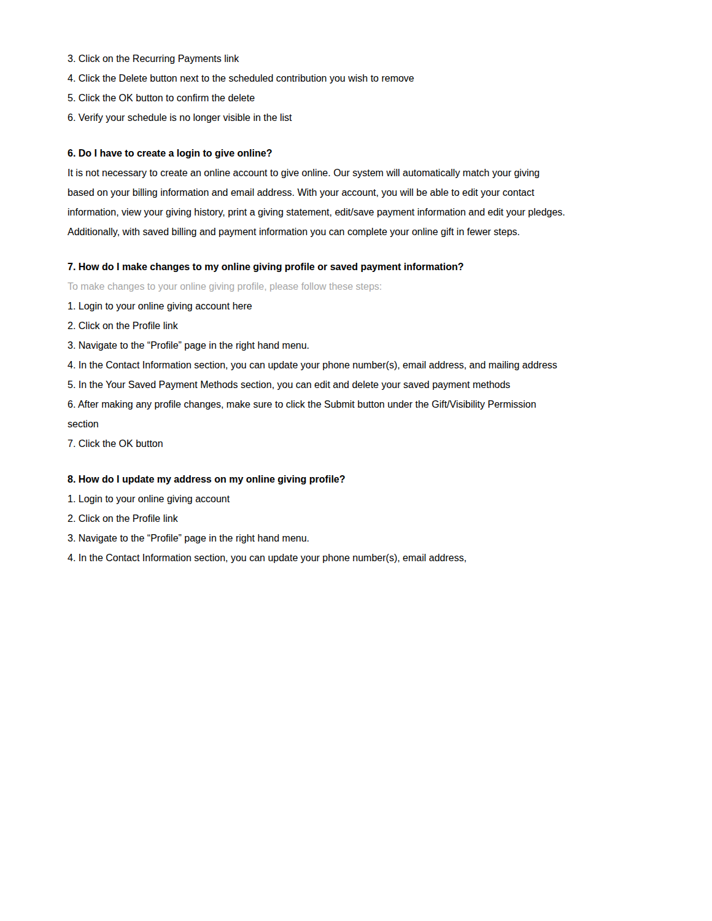3. Click on the Recurring Payments link
4. Click the Delete button next to the scheduled contribution you wish to remove
5. Click the OK button to confirm the delete
6. Verify your schedule is no longer visible in the list
6. Do I have to create a login to give online?
It is not necessary to create an online account to give online. Our system will automatically match your giving based on your billing information and email address. With your account, you will be able to edit your contact information, view your giving history, print a giving statement, edit/save payment information and edit your pledges. Additionally, with saved billing and payment information you can complete your online gift in fewer steps.
7. How do I make changes to my online giving profile or saved payment information?
To make changes to your online giving profile, please follow these steps:
1. Login to your online giving account here
2. Click on the Profile link
3. Navigate to the “Profile” page in the right hand menu.
4. In the Contact Information section, you can update your phone number(s), email address, and mailing address
5. In the Your Saved Payment Methods section, you can edit and delete your saved payment methods
6. After making any profile changes, make sure to click the Submit button under the Gift/Visibility Permission section
7. Click the OK button
8. How do I update my address on my online giving profile?
1. Login to your online giving account
2. Click on the Profile link
3. Navigate to the “Profile” page in the right hand menu.
4. In the Contact Information section, you can update your phone number(s), email address,